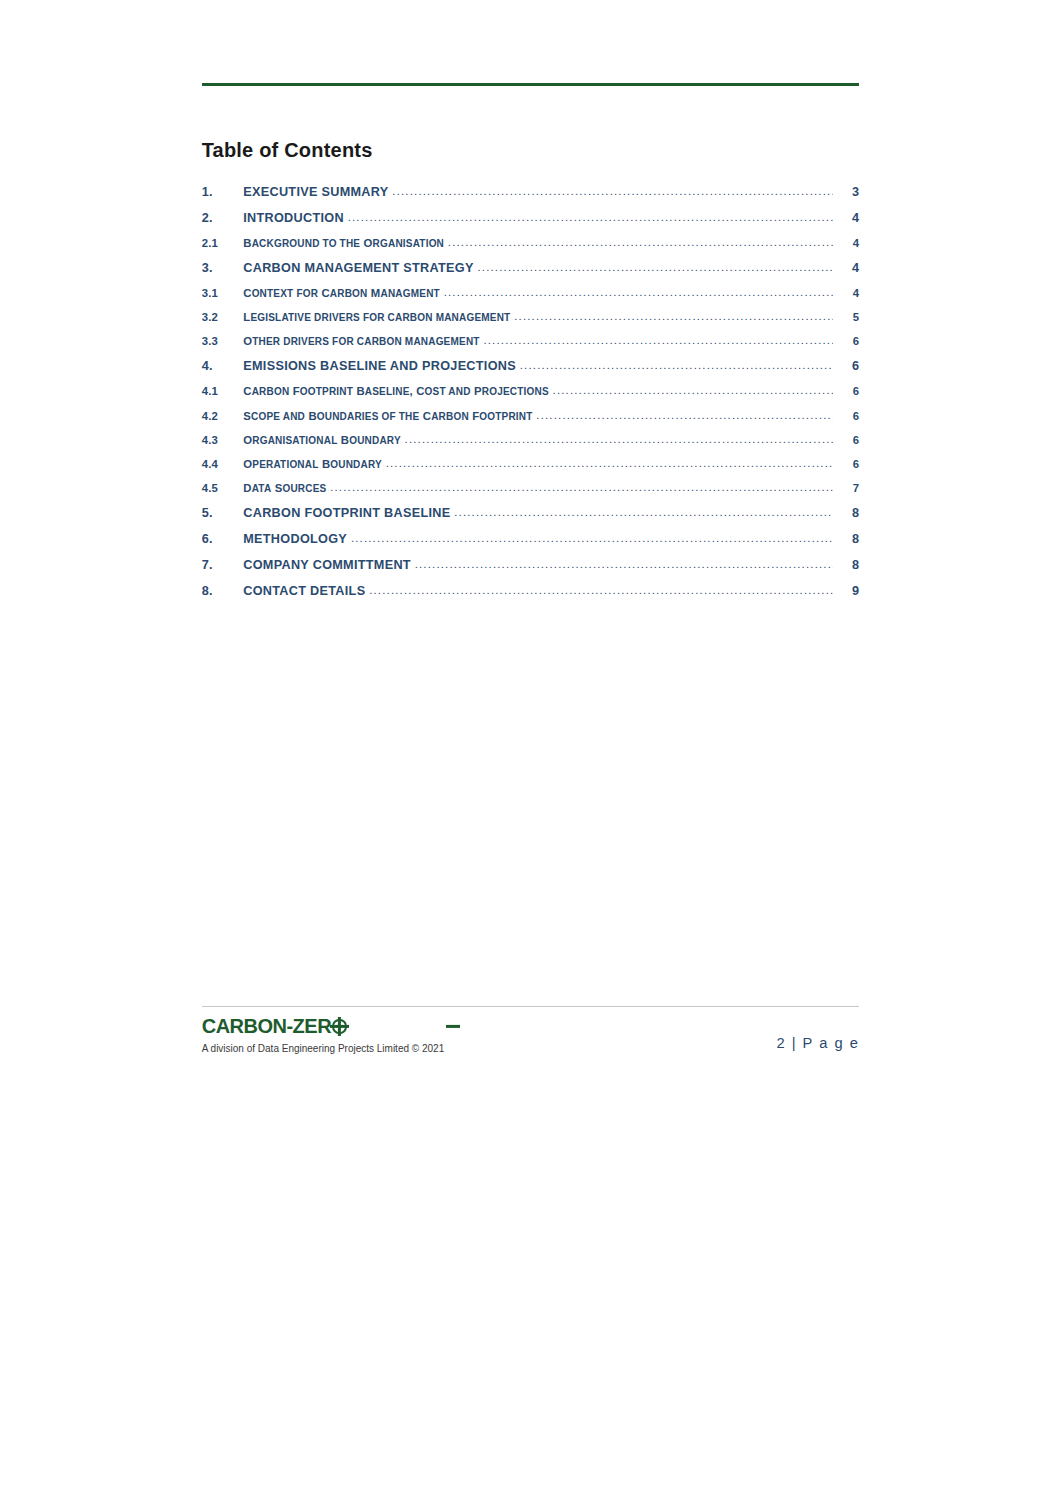Table of Contents
1. EXECUTIVE SUMMARY .................................................................................................................................. 3
2. INTRODUCTION .......................................................................................................................................... 4
2.1 BACKGROUND TO THE ORGANISATION ......................................................................................................... 4
3. CARBON MANAGEMENT STRATEGY ................................................................................................. 4
3.1 CONTEXT FOR CARBON MANAGMENT ....................................................................................................... 4
3.2 LEGISLATIVE DRIVERS FOR CARBON MANAGEMENT ................................................................................. 5
3.3 OTHER DRIVERS FOR CARBON MANAGEMENT ......................................................................................... 6
4. EMISSIONS BASELINE AND PROJECTIONS ....................................................................................... 6
4.1 CARBON FOOTPRINT BASELINE, COST AND PROJECTIONS ......................................................................... 6
4.2 SCOPE AND BOUNDARIES OF THE CARBON FOOTPRINT ....................................................................... 6
4.3 ORGANISATIONAL BOUNDARY ..................................................................................................... 6
4.4 OPERATIONAL BOUNDARY ............................................................................................................. 6
4.5 DATA SOURCES ............................................................................................................................. 7
5. CARBON FOOTPRINT BASELINE ..................................................................................................... 8
6. METHODOLOGY ......................................................................................................................... 8
7. COMPANY COMMITTMENT ............................................................................................................. 8
8. CONTACT DETAILS ..................................................................................................................... 9
CARBON-ZER
A division of Data Engineering Projects Limited © 2021
2 | P a g e